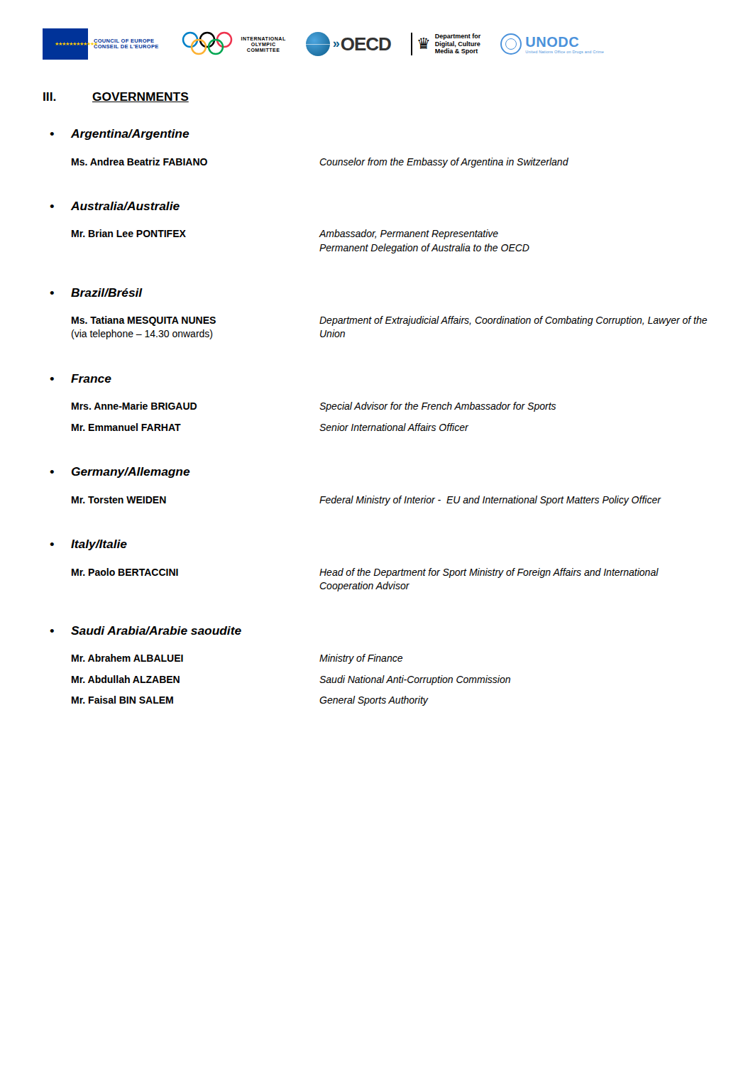COUNCIL OF EUROPE
CONSEIL DE L'EUROPE
INTERNATIONAL
OLYMPIC
COMMITTEE
»
OECD
♛
Department for
Digital, Culture
Media & Sport
UNODC
United Nations Office on Drugs and Crime
III. GOVERNMENTS
Argentina/Argentine
| Ms. Andrea Beatriz FABIANO | Counselor from the Embassy of Argentina in Switzerland |
Australia/Australie
| Mr. Brian Lee PONTIFEX | Ambassador, Permanent Representative Permanent Delegation of Australia to the OECD |
Brazil/Brésil
| Ms. Tatiana MESQUITA NUNES (via telephone – 14.30 onwards) | Department of Extrajudicial Affairs, Coordination of Combating Corruption, Lawyer of the Union |
France
| Mrs. Anne-Marie BRIGAUD | Special Advisor for the French Ambassador for Sports |
| Mr. Emmanuel FARHAT | Senior International Affairs Officer |
Germany/Allemagne
| Mr. Torsten WEIDEN | Federal Ministry of Interior - EU and International Sport Matters Policy Officer |
Italy/Italie
| Mr. Paolo BERTACCINI | Head of the Department for Sport Ministry of Foreign Affairs and International Cooperation Advisor |
Saudi Arabia/Arabie saoudite
| Mr. Abrahem ALBALUEI | Ministry of Finance |
| Mr. Abdullah ALZABEN | Saudi National Anti-Corruption Commission |
| Mr. Faisal BIN SALEM | General Sports Authority |